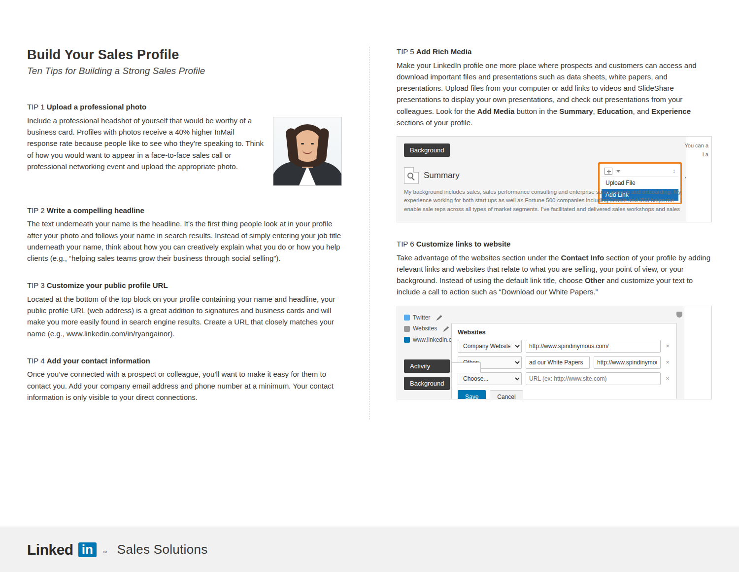Build Your Sales Profile
Ten Tips for Building a Strong Sales Profile
TIP 1 Upload a professional photo
Include a professional headshot of yourself that would be worthy of a business card. Profiles with photos receive a 40% higher InMail response rate because people like to see who they’re speaking to. Think of how you would want to appear in a face-to-face sales call or professional networking event and upload the appropriate photo.
TIP 2 Write a compelling headline
The text underneath your name is the headline. It’s the first thing people look at in your profile after your photo and follows your name in search results. Instead of simply entering your job title underneath your name, think about how you can creatively explain what you do or how you help clients (e.g., “helping sales teams grow their business through social selling”).
TIP 3 Customize your public profile URL
Located at the bottom of the top block on your profile containing your name and headline, your public profile URL (web address) is a great addition to signatures and business cards and will make you more easily found in search engine results. Create a URL that closely matches your name (e.g., www.linkedin.com/in/ryangainor).
TIP 4 Add your contact information
Once you’ve connected with a prospect or colleague, you’ll want to make it easy for them to contact you. Add your company email address and phone number at a minimum. Your contact information is only visible to your direct connections.
TIP 5 Add Rich Media
Make your LinkedIn profile one more place where prospects and customers can access and download important files and presentations such as data sheets, white papers, and presentations. Upload files from your computer or add links to videos and SlideShare presentations to display your own presentations, and check out presentations from your colleagues. Look for the Add Media button in the Summary, Education, and Experience sections of your profile.
Background
Summary Edit
↕
Upload File
Add Link
My background includes sales, sales performance consulting and enterprise sales training and onboarding. My experience working for both start ups as well as Fortune 500 companies including Oracle and IBM helps me enable sale reps across all types of market segments. I’ve facilitated and delivered sales workshops and sales programs for sales teams in Asia, Europe, Latin America and North America.
You can a
La
TIP 6 Customize links to website
Take advantage of the websites section under the Contact Info section of your profile by adding relevant links and websites that relate to what you are selling, your point of view, or your background. Instead of using the default link title, choose Other and customize your text to include a call to action such as “Download our White Papers.”
Twitter
Websites
www.linkedin.com
Honors
Websites
Company Website ×
Other: ×
Choose... ×
Save Cancel
Activity Background
Linked in™ Sales Solutions